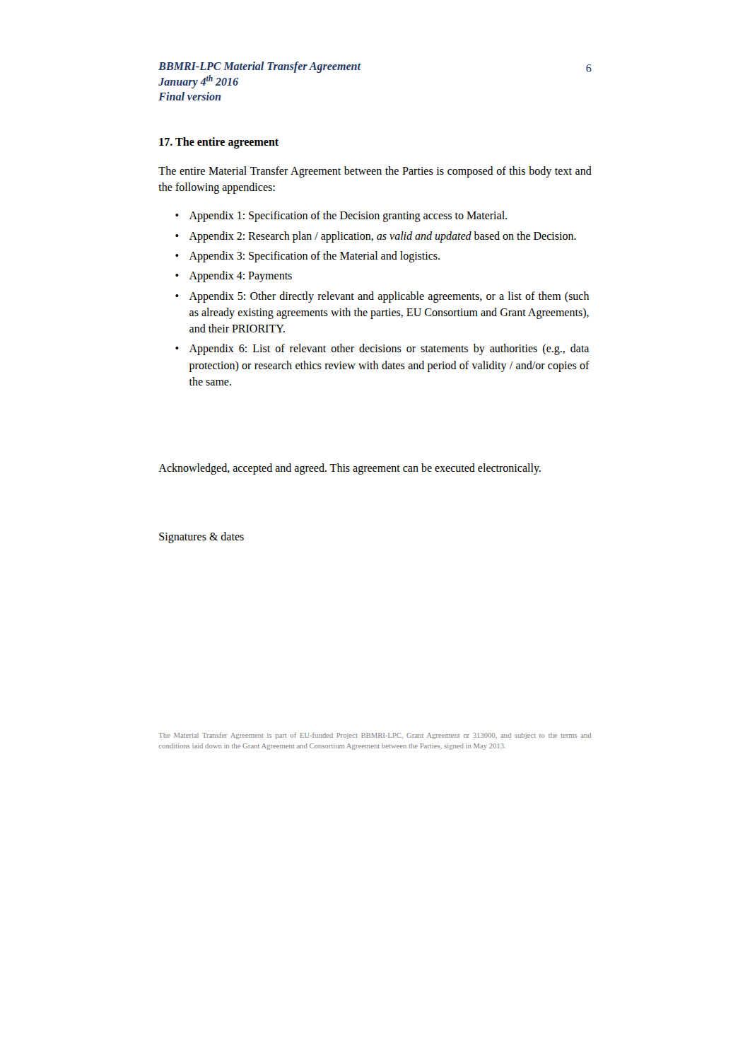BBMRI-LPC Material Transfer Agreement January 4th 2016 Final version
6
17. The entire agreement
The entire Material Transfer Agreement between the Parties is composed of this body text and the following appendices:
Appendix 1: Specification of the Decision granting access to Material.
Appendix 2: Research plan / application, as valid and updated based on the Decision.
Appendix 3: Specification of the Material and logistics.
Appendix 4: Payments
Appendix 5: Other directly relevant and applicable agreements, or a list of them (such as already existing agreements with the parties, EU Consortium and Grant Agreements), and their PRIORITY.
Appendix 6: List of relevant other decisions or statements by authorities (e.g., data protection) or research ethics review with dates and period of validity / and/or copies of the same.
Acknowledged, accepted and agreed. This agreement can be executed electronically.
Signatures & dates
The Material Transfer Agreement is part of EU-funded Project BBMRI-LPC, Grant Agreement nr 313000, and subject to the terms and conditions laid down in the Grant Agreement and Consortium Agreement between the Parties, signed in May 2013.